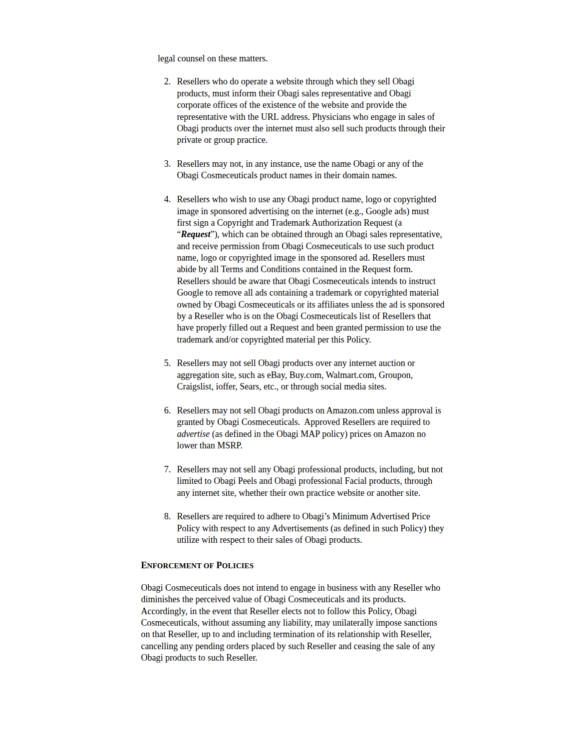legal counsel on these matters.
Resellers who do operate a website through which they sell Obagi products, must inform their Obagi sales representative and Obagi corporate offices of the existence of the website and provide the representative with the URL address. Physicians who engage in sales of Obagi products over the internet must also sell such products through their private or group practice.
Resellers may not, in any instance, use the name Obagi or any of the Obagi Cosmeceuticals product names in their domain names.
Resellers who wish to use any Obagi product name, logo or copyrighted image in sponsored advertising on the internet (e.g., Google ads) must first sign a Copyright and Trademark Authorization Request (a “Request”), which can be obtained through an Obagi sales representative, and receive permission from Obagi Cosmeceuticals to use such product name, logo or copyrighted image in the sponsored ad. Resellers must abide by all Terms and Conditions contained in the Request form. Resellers should be aware that Obagi Cosmeceuticals intends to instruct Google to remove all ads containing a trademark or copyrighted material owned by Obagi Cosmeceuticals or its affiliates unless the ad is sponsored by a Reseller who is on the Obagi Cosmeceuticals list of Resellers that have properly filled out a Request and been granted permission to use the trademark and/or copyrighted material per this Policy.
Resellers may not sell Obagi products over any internet auction or aggregation site, such as eBay, Buy.com, Walmart.com, Groupon, Craigslist, ioffer, Sears, etc., or through social media sites.
Resellers may not sell Obagi products on Amazon.com unless approval is granted by Obagi Cosmeceuticals. Approved Resellers are required to advertise (as defined in the Obagi MAP policy) prices on Amazon no lower than MSRP.
Resellers may not sell any Obagi professional products, including, but not limited to Obagi Peels and Obagi professional Facial products, through any internet site, whether their own practice website or another site.
Resellers are required to adhere to Obagi’s Minimum Advertised Price Policy with respect to any Advertisements (as defined in such Policy) they utilize with respect to their sales of Obagi products.
ENFORCEMENT OF POLICIES
Obagi Cosmeceuticals does not intend to engage in business with any Reseller who diminishes the perceived value of Obagi Cosmeceuticals and its products. Accordingly, in the event that Reseller elects not to follow this Policy, Obagi Cosmeceuticals, without assuming any liability, may unilaterally impose sanctions on that Reseller, up to and including termination of its relationship with Reseller, cancelling any pending orders placed by such Reseller and ceasing the sale of any Obagi products to such Reseller.